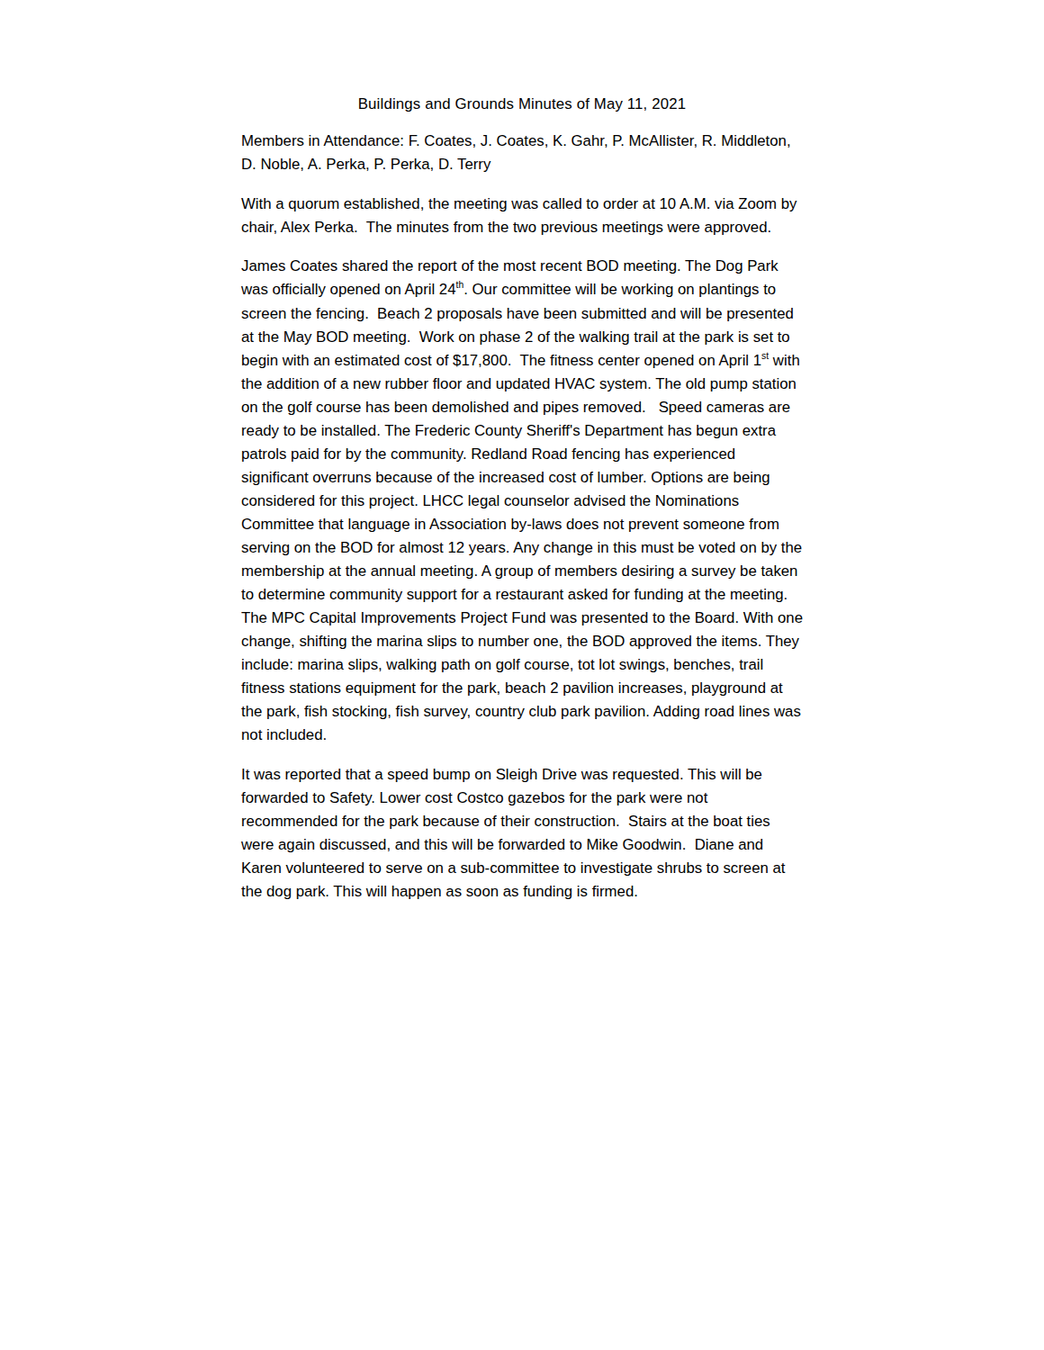Buildings and Grounds Minutes of May 11, 2021
Members in Attendance: F. Coates, J. Coates, K. Gahr, P. McAllister, R. Middleton, D. Noble, A. Perka, P. Perka, D. Terry
With a quorum established, the meeting was called to order at 10 A.M. via Zoom by chair, Alex Perka. The minutes from the two previous meetings were approved.
James Coates shared the report of the most recent BOD meeting. The Dog Park was officially opened on April 24th. Our committee will be working on plantings to screen the fencing. Beach 2 proposals have been submitted and will be presented at the May BOD meeting. Work on phase 2 of the walking trail at the park is set to begin with an estimated cost of $17,800. The fitness center opened on April 1st with the addition of a new rubber floor and updated HVAC system. The old pump station on the golf course has been demolished and pipes removed. Speed cameras are ready to be installed. The Frederic County Sheriff's Department has begun extra patrols paid for by the community. Redland Road fencing has experienced significant overruns because of the increased cost of lumber. Options are being considered for this project. LHCC legal counselor advised the Nominations Committee that language in Association by-laws does not prevent someone from serving on the BOD for almost 12 years. Any change in this must be voted on by the membership at the annual meeting. A group of members desiring a survey be taken to determine community support for a restaurant asked for funding at the meeting. The MPC Capital Improvements Project Fund was presented to the Board. With one change, shifting the marina slips to number one, the BOD approved the items. They include: marina slips, walking path on golf course, tot lot swings, benches, trail fitness stations equipment for the park, beach 2 pavilion increases, playground at the park, fish stocking, fish survey, country club park pavilion. Adding road lines was not included.
It was reported that a speed bump on Sleigh Drive was requested. This will be forwarded to Safety. Lower cost Costco gazebos for the park were not recommended for the park because of their construction. Stairs at the boat ties were again discussed, and this will be forwarded to Mike Goodwin. Diane and Karen volunteered to serve on a sub-committee to investigate shrubs to screen at the dog park. This will happen as soon as funding is firmed.